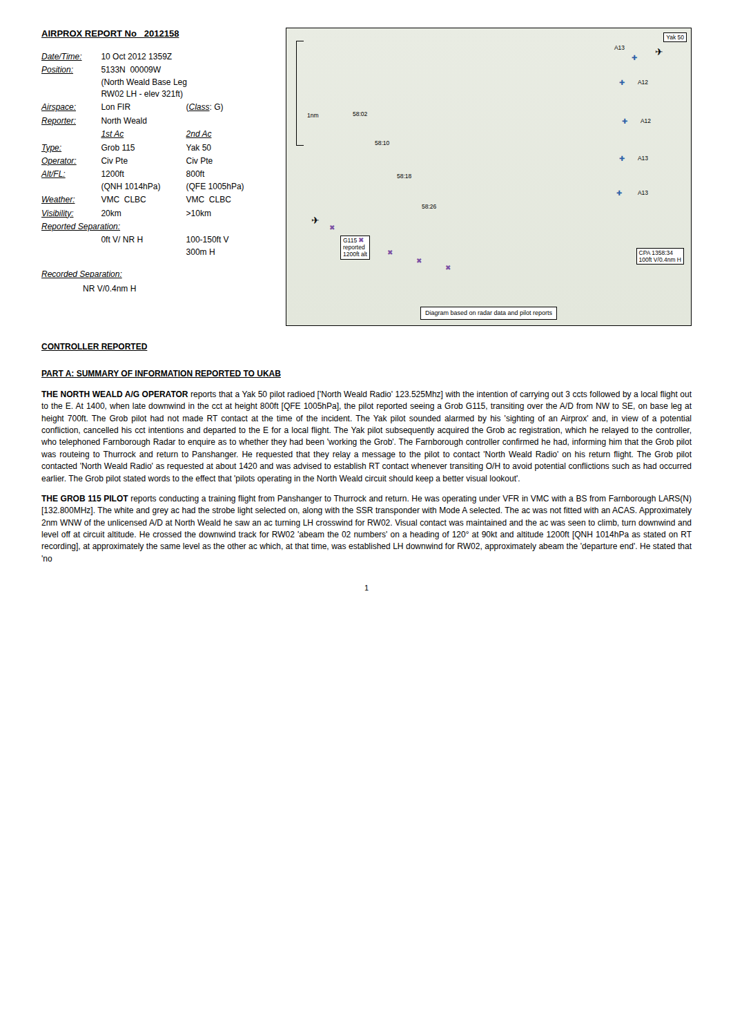AIRPROX REPORT No 2012158
| Date/Time: | 10 Oct 2012 1359Z |
| Position: | 5133N 00009W (North Weald Base Leg RW02 LH - elev 321ft) |
| Airspace: | Lon FIR | ( Class : G) |
| Reporter: | North Weald |
| | 1st Ac | 2nd Ac |
| Type: | Grob 115 | Yak 50 |
| Operator: | Civ Pte | Civ Pte |
| Alt/FL: | 1200ft (QNH 1014hPa) | 800ft (QFE 1005hPa) |
| Weather: | VMC CLBC | VMC CLBC |
| Visibility: | 20km | >10km |
| Reported Separation: |
| | 0ft V/ NR H | 100-150ft V 300m H |
Recorded Separation: NR V/0.4nm H
1nm
Yak 50
✈
A13
✚
A12
✚
A12
✚
A13
✚
A13
✚
58:02
58:10
58:18
58:26
✈
G115
reported
1200ft alt
✖
✖
✖
✖
✖
CPA 1358:34
100ft V/0.4nm H
Diagram based on radar data and pilot reports
CONTROLLER REPORTED
PART A: SUMMARY OF INFORMATION REPORTED TO UKAB
THE NORTH WEALD A/G OPERATOR reports that a Yak 50 pilot radioed ['North Weald Radio' 123.525Mhz] with the intention of carrying out 3 ccts followed by a local flight out to the E. At 1400, when late downwind in the cct at height 800ft [QFE 1005hPa], the pilot reported seeing a Grob G115, transiting over the A/D from NW to SE, on base leg at height 700ft. The Grob pilot had not made RT contact at the time of the incident. The Yak pilot sounded alarmed by his 'sighting of an Airprox' and, in view of a potential confliction, cancelled his cct intentions and departed to the E for a local flight. The Yak pilot subsequently acquired the Grob ac registration, which he relayed to the controller, who telephoned Farnborough Radar to enquire as to whether they had been 'working the Grob'. The Farnborough controller confirmed he had, informing him that the Grob pilot was routeing to Thurrock and return to Panshanger. He requested that they relay a message to the pilot to contact 'North Weald Radio' on his return flight. The Grob pilot contacted 'North Weald Radio' as requested at about 1420 and was advised to establish RT contact whenever transiting O/H to avoid potential conflictions such as had occurred earlier. The Grob pilot stated words to the effect that 'pilots operating in the North Weald circuit should keep a better visual lookout'.
THE GROB 115 PILOT reports conducting a training flight from Panshanger to Thurrock and return. He was operating under VFR in VMC with a BS from Farnborough LARS(N) [132.800MHz]. The white and grey ac had the strobe light selected on, along with the SSR transponder with Mode A selected. The ac was not fitted with an ACAS. Approximately 2nm WNW of the unlicensed A/D at North Weald he saw an ac turning LH crosswind for RW02. Visual contact was maintained and the ac was seen to climb, turn downwind and level off at circuit altitude. He crossed the downwind track for RW02 'abeam the 02 numbers' on a heading of 120° at 90kt and altitude 1200ft [QNH 1014hPa as stated on RT recording], at approximately the same level as the other ac which, at that time, was established LH downwind for RW02, approximately abeam the 'departure end'. He stated that 'no
1